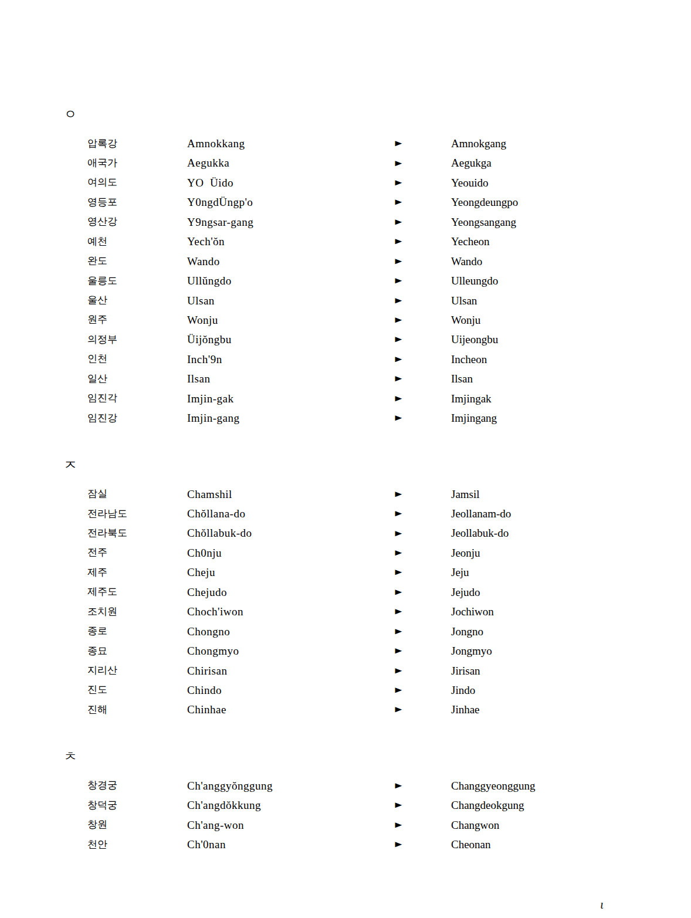ㅇ
| 압록강 | Amnokkang | ► | Amnokgang |
| 애국가 | Aegukka | ► | Aegukga |
| 여의도 | YO Üido | ► | Yeouido |
| 영등포 | Y0ngdÜngp'o | ► | Yeongdeungpo |
| 영산강 | Y9ngsar-gang | ► | Yeongsangang |
| 예천 | Yech'ŏn | ► | Yecheon |
| 완도 | Wando | ► | Wando |
| 울릉도 | Ullŭngdo | ► | Ulleungdo |
| 울산 | Ulsan | ► | Ulsan |
| 원주 | Wonju | ► | Wonju |
| 의정부 | Üijŏngbu | ► | Uijeongbu |
| 인천 | Inch'9n | ► | Incheon |
| 일산 | Ilsan | ► | Ilsan |
| 임진각 | Imjin-gak | ► | Imjingak |
| 임진강 | Imjin-gang | ► | Imjingang |
ㅈ
| 잠실 | Chamshil | ► | Jamsil |
| 전라남도 | Chŏllana-do | ► | Jeollanam-do |
| 전라북도 | Chŏllabuk-do | ► | Jeollabuk-do |
| 전주 | Ch0nju | ► | Jeonju |
| 제주 | Cheju | ► | Jeju |
| 제주도 | Chejudo | ► | Jejudo |
| 조치원 | Choch'iwon | ► | Jochiwon |
| 종로 | Chongno | ► | Jongno |
| 종묘 | Chongmyo | ► | Jongmyo |
| 지리산 | Chirisan | ► | Jirisan |
| 진도 | Chindo | ► | Jindo |
| 진해 | Chinhae | ► | Jinhae |
ㅊ
| 창경궁 | Ch'anggyŏnggung | ► | Changgyeonggung |
| 창덕궁 | Ch'angdŏkkung | ► | Changdeokgung |
| 창원 | Ch'ang-won | ► | Changwon |
| 천안 | Ch'0nan | ► | Cheonan |
ι